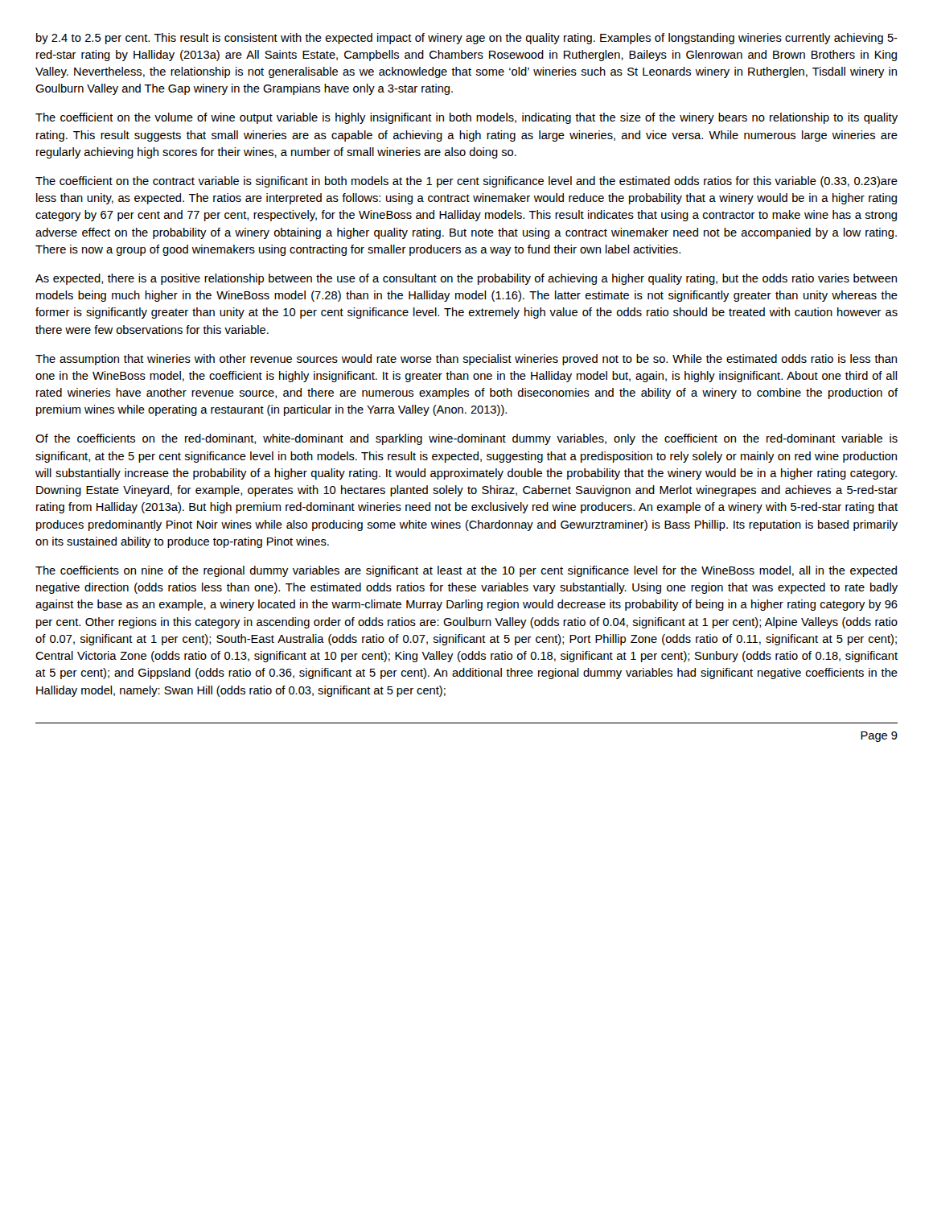by 2.4 to 2.5 per cent. This result is consistent with the expected impact of winery age on the quality rating. Examples of longstanding wineries currently achieving 5-red-star rating by Halliday (2013a) are All Saints Estate, Campbells and Chambers Rosewood in Rutherglen, Baileys in Glenrowan and Brown Brothers in King Valley. Nevertheless, the relationship is not generalisable as we acknowledge that some ‘old’ wineries such as St Leonards winery in Rutherglen, Tisdall winery in Goulburn Valley and The Gap winery in the Grampians have only a 3-star rating.
The coefficient on the volume of wine output variable is highly insignificant in both models, indicating that the size of the winery bears no relationship to its quality rating. This result suggests that small wineries are as capable of achieving a high rating as large wineries, and vice versa. While numerous large wineries are regularly achieving high scores for their wines, a number of small wineries are also doing so.
The coefficient on the contract variable is significant in both models at the 1 per cent significance level and the estimated odds ratios for this variable (0.33, 0.23)are less than unity, as expected. The ratios are interpreted as follows: using a contract winemaker would reduce the probability that a winery would be in a higher rating category by 67 per cent and 77 per cent, respectively, for the WineBoss and Halliday models. This result indicates that using a contractor to make wine has a strong adverse effect on the probability of a winery obtaining a higher quality rating. But note that using a contract winemaker need not be accompanied by a low rating. There is now a group of good winemakers using contracting for smaller producers as a way to fund their own label activities.
As expected, there is a positive relationship between the use of a consultant on the probability of achieving a higher quality rating, but the odds ratio varies between models being much higher in the WineBoss model (7.28) than in the Halliday model (1.16). The latter estimate is not significantly greater than unity whereas the former is significantly greater than unity at the 10 per cent significance level. The extremely high value of the odds ratio should be treated with caution however as there were few observations for this variable.
The assumption that wineries with other revenue sources would rate worse than specialist wineries proved not to be so. While the estimated odds ratio is less than one in the WineBoss model, the coefficient is highly insignificant. It is greater than one in the Halliday model but, again, is highly insignificant. About one third of all rated wineries have another revenue source, and there are numerous examples of both diseconomies and the ability of a winery to combine the production of premium wines while operating a restaurant (in particular in the Yarra Valley (Anon. 2013)).
Of the coefficients on the red-dominant, white-dominant and sparkling wine-dominant dummy variables, only the coefficient on the red-dominant variable is significant, at the 5 per cent significance level in both models. This result is expected, suggesting that a predisposition to rely solely or mainly on red wine production will substantially increase the probability of a higher quality rating. It would approximately double the probability that the winery would be in a higher rating category. Downing Estate Vineyard, for example, operates with 10 hectares planted solely to Shiraz, Cabernet Sauvignon and Merlot winegrapes and achieves a 5-red-star rating from Halliday (2013a). But high premium red-dominant wineries need not be exclusively red wine producers. An example of a winery with 5-red-star rating that produces predominantly Pinot Noir wines while also producing some white wines (Chardonnay and Gewurztraminer) is Bass Phillip. Its reputation is based primarily on its sustained ability to produce top-rating Pinot wines.
The coefficients on nine of the regional dummy variables are significant at least at the 10 per cent significance level for the WineBoss model, all in the expected negative direction (odds ratios less than one). The estimated odds ratios for these variables vary substantially. Using one region that was expected to rate badly against the base as an example, a winery located in the warm-climate Murray Darling region would decrease its probability of being in a higher rating category by 96 per cent. Other regions in this category in ascending order of odds ratios are: Goulburn Valley (odds ratio of 0.04, significant at 1 per cent); Alpine Valleys (odds ratio of 0.07, significant at 1 per cent); South-East Australia (odds ratio of 0.07, significant at 5 per cent); Port Phillip Zone (odds ratio of 0.11, significant at 5 per cent); Central Victoria Zone (odds ratio of 0.13, significant at 10 per cent); King Valley (odds ratio of 0.18, significant at 1 per cent); Sunbury (odds ratio of 0.18, significant at 5 per cent); and Gippsland (odds ratio of 0.36, significant at 5 per cent). An additional three regional dummy variables had significant negative coefficients in the Halliday model, namely: Swan Hill (odds ratio of 0.03, significant at 5 per cent);
Page 9